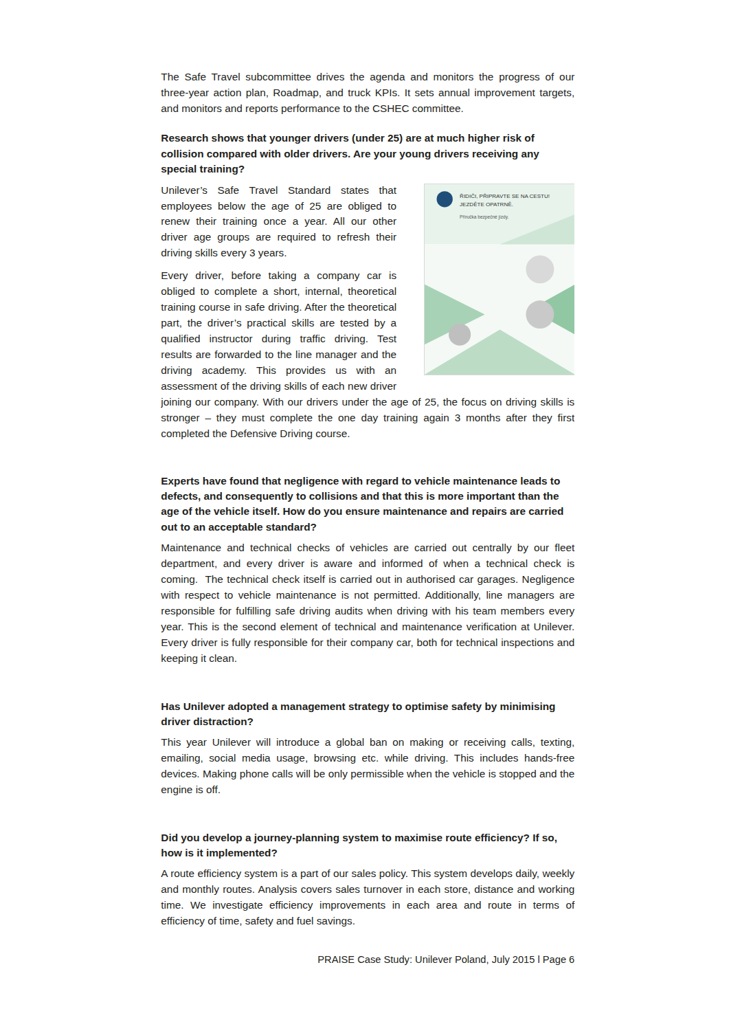The Safe Travel subcommittee drives the agenda and monitors the progress of our three-year action plan, Roadmap, and truck KPIs. It sets annual improvement targets, and monitors and reports performance to the CSHEC committee.
Research shows that younger drivers (under 25) are at much higher risk of collision compared with older drivers. Are your young drivers receiving any special training?
Unilever’s Safe Travel Standard states that employees below the age of 25 are obliged to renew their training once a year. All our other driver age groups are required to refresh their driving skills every 3 years.
Every driver, before taking a company car is obliged to complete a short, internal, theoretical training course in safe driving. After the theoretical part, the driver’s practical skills are tested by a qualified instructor during traffic driving. Test results are forwarded to the line manager and the driving academy. This provides us with an assessment of the driving skills of each new driver joining our company. With our drivers under the age of 25, the focus on driving skills is stronger – they must complete the one day training again 3 months after they first completed the Defensive Driving course.
Experts have found that negligence with regard to vehicle maintenance leads to defects, and consequently to collisions and that this is more important than the age of the vehicle itself. How do you ensure maintenance and repairs are carried out to an acceptable standard?
Maintenance and technical checks of vehicles are carried out centrally by our fleet department, and every driver is aware and informed of when a technical check is coming. The technical check itself is carried out in authorised car garages. Negligence with respect to vehicle maintenance is not permitted. Additionally, line managers are responsible for fulfilling safe driving audits when driving with his team members every year. This is the second element of technical and maintenance verification at Unilever. Every driver is fully responsible for their company car, both for technical inspections and keeping it clean.
Has Unilever adopted a management strategy to optimise safety by minimising driver distraction?
This year Unilever will introduce a global ban on making or receiving calls, texting, emailing, social media usage, browsing etc. while driving. This includes hands-free devices. Making phone calls will be only permissible when the vehicle is stopped and the engine is off.
Did you develop a journey-planning system to maximise route efficiency? If so, how is it implemented?
A route efficiency system is a part of our sales policy. This system develops daily, weekly and monthly routes. Analysis covers sales turnover in each store, distance and working time. We investigate efficiency improvements in each area and route in terms of efficiency of time, safety and fuel savings.
PRAISE Case Study: Unilever Poland, July 2015 l Page 6